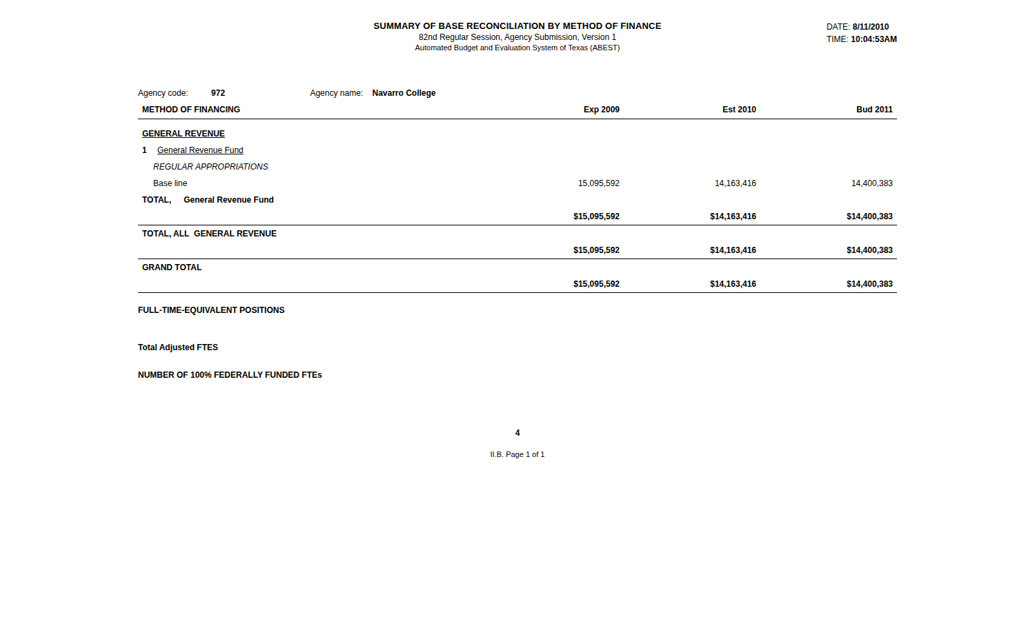SUMMARY OF BASE RECONCILIATION BY METHOD OF FINANCE
82nd Regular Session, Agency Submission, Version 1
Automated Budget and Evaluation System of Texas (ABEST)
DATE: 8/11/2010
TIME: 10:04:53AM
Agency code: 972 Agency name: Navarro College
| METHOD OF FINANCING | Exp 2009 | Est 2010 | Bud 2011 |
| --- | --- | --- | --- |
| GENERAL REVENUE | | | |
| 1 General Revenue Fund | | | |
| REGULAR APPROPRIATIONS | | | |
| Base line | 15,095,592 | 14,163,416 | 14,400,383 |
| TOTAL, General Revenue Fund | | | |
| | $15,095,592 | $14,163,416 | $14,400,383 |
| TOTAL, ALL GENERAL REVENUE | | | |
| | $15,095,592 | $14,163,416 | $14,400,383 |
| GRAND TOTAL | | | |
| | $15,095,592 | $14,163,416 | $14,400,383 |
FULL-TIME-EQUIVALENT POSITIONS
Total Adjusted FTES
NUMBER OF 100% FEDERALLY FUNDED FTEs
4
II.B. Page 1 of 1